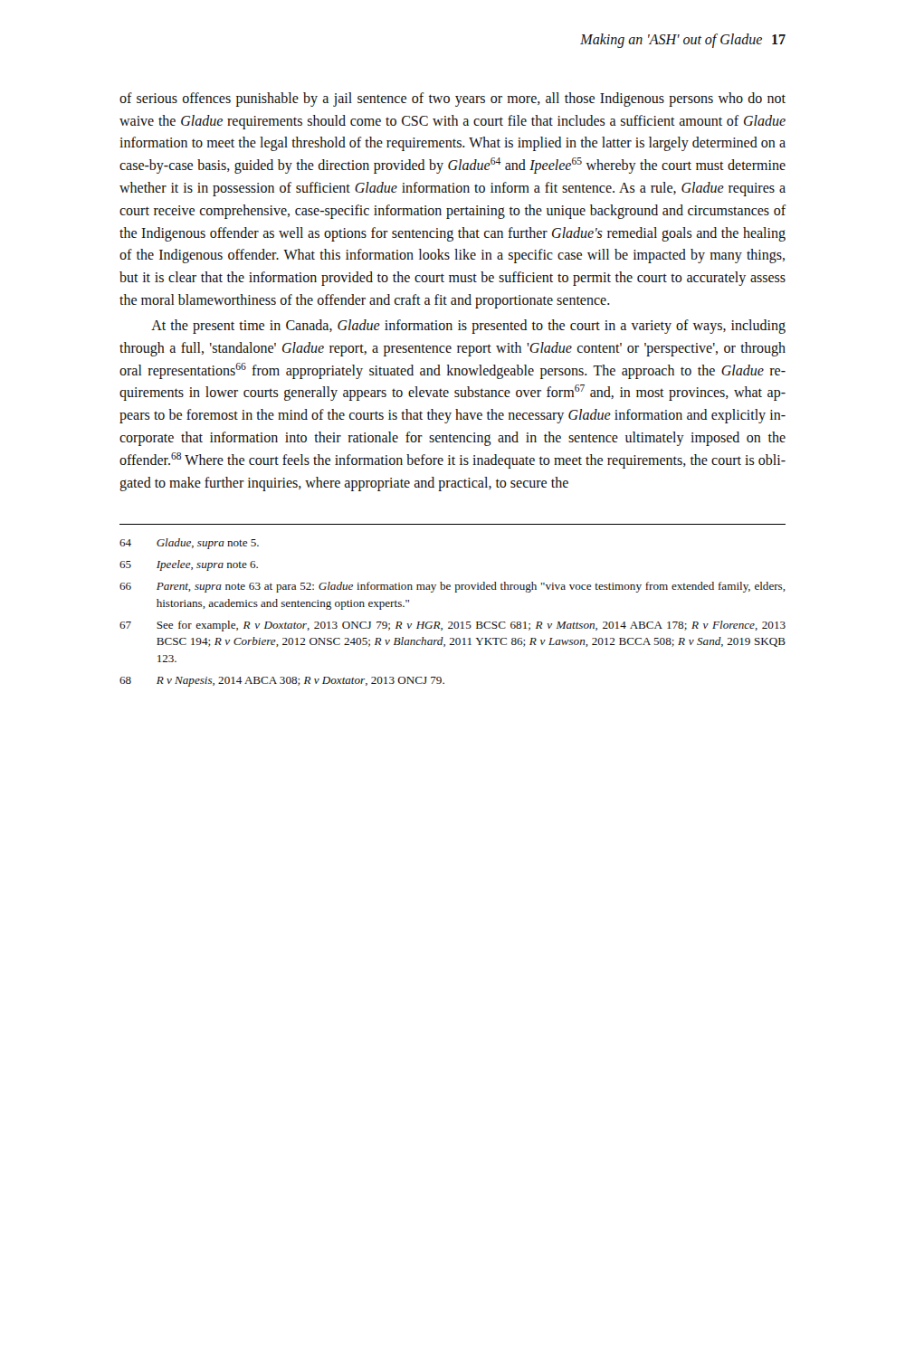Making an 'ASH' out of Gladue 17
of serious offences punishable by a jail sentence of two years or more, all those Indigenous persons who do not waive the Gladue requirements should come to CSC with a court file that includes a sufficient amount of Gladue information to meet the legal threshold of the requirements. What is implied in the latter is largely determined on a case-by-case basis, guided by the direction provided by Gladue64 and Ipeelee65 whereby the court must determine whether it is in possession of sufficient Gladue information to inform a fit sentence. As a rule, Gladue requires a court receive comprehensive, case-specific information pertaining to the unique background and circumstances of the Indigenous offender as well as options for sentencing that can further Gladue's remedial goals and the healing of the Indigenous offender. What this information looks like in a specific case will be impacted by many things, but it is clear that the information provided to the court must be sufficient to permit the court to accurately assess the moral blameworthiness of the offender and craft a fit and proportionate sentence.
At the present time in Canada, Gladue information is presented to the court in a variety of ways, including through a full, 'standalone' Gladue report, a presentence report with 'Gladue content' or 'perspective', or through oral representations66 from appropriately situated and knowledgeable persons. The approach to the Gladue requirements in lower courts generally appears to elevate substance over form67 and, in most provinces, what appears to be foremost in the mind of the courts is that they have the necessary Gladue information and explicitly incorporate that information into their rationale for sentencing and in the sentence ultimately imposed on the offender.68 Where the court feels the information before it is inadequate to meet the requirements, the court is obligated to make further inquiries, where appropriate and practical, to secure the
64 Gladue, supra note 5.
65 Ipeelee, supra note 6.
66 Parent, supra note 63 at para 52: Gladue information may be provided through "viva voce testimony from extended family, elders, historians, academics and sentencing option experts."
67 See for example, R v Doxtator, 2013 ONCJ 79; R v HGR, 2015 BCSC 681; R v Mattson, 2014 ABCA 178; R v Florence, 2013 BCSC 194; R v Corbiere, 2012 ONSC 2405; R v Blanchard, 2011 YKTC 86; R v Lawson, 2012 BCCA 508; R v Sand, 2019 SKQB 123.
68 R v Napesis, 2014 ABCA 308; R v Doxtator, 2013 ONCJ 79.